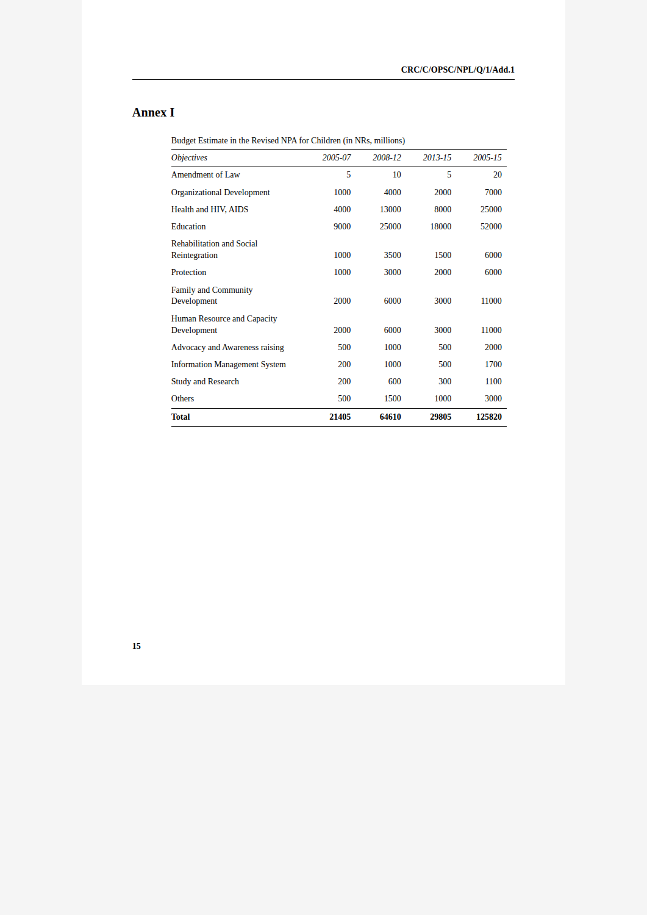CRC/C/OPSC/NPL/Q/1/Add.1
Annex I
Budget Estimate in the Revised NPA for Children (in NRs, millions)
| Objectives | 2005-07 | 2008-12 | 2013-15 | 2005-15 |
| --- | --- | --- | --- | --- |
| Amendment of Law | 5 | 10 | 5 | 20 |
| Organizational Development | 1000 | 4000 | 2000 | 7000 |
| Health and HIV, AIDS | 4000 | 13000 | 8000 | 25000 |
| Education | 9000 | 25000 | 18000 | 52000 |
| Rehabilitation and Social Reintegration | 1000 | 3500 | 1500 | 6000 |
| Protection | 1000 | 3000 | 2000 | 6000 |
| Family and Community Development | 2000 | 6000 | 3000 | 11000 |
| Human Resource and Capacity Development | 2000 | 6000 | 3000 | 11000 |
| Advocacy and Awareness raising | 500 | 1000 | 500 | 2000 |
| Information Management System | 200 | 1000 | 500 | 1700 |
| Study and Research | 200 | 600 | 300 | 1100 |
| Others | 500 | 1500 | 1000 | 3000 |
| Total | 21405 | 64610 | 29805 | 125820 |
15